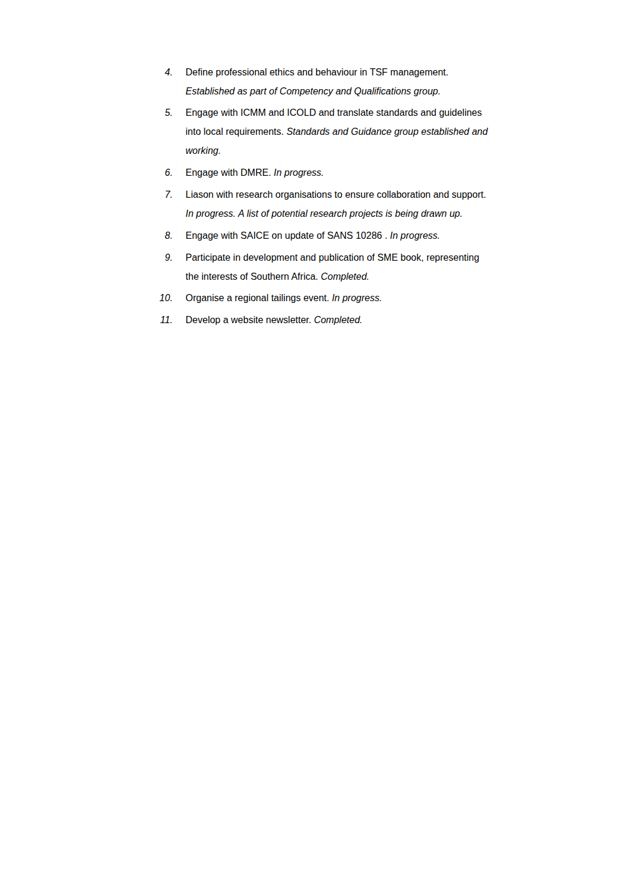Define professional ethics and behaviour in TSF management. Established as part of Competency and Qualifications group.
Engage with ICMM and ICOLD and translate standards and guidelines into local requirements. Standards and Guidance group established and working.
Engage with DMRE. In progress.
Liason with research organisations to ensure collaboration and support. In progress. A list of potential research projects is being drawn up.
Engage with SAICE on update of SANS 10286 . In progress.
Participate in development and publication of SME book, representing the interests of Southern Africa. Completed.
Organise a regional tailings event. In progress.
Develop a website newsletter. Completed.